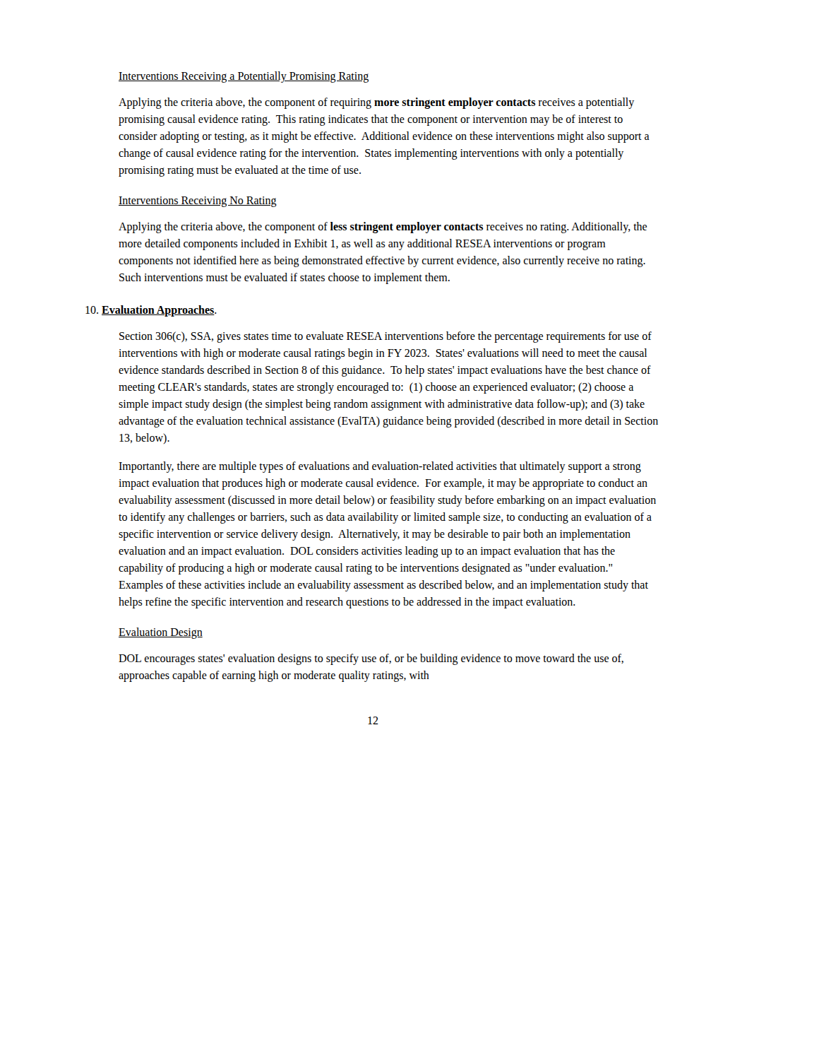Interventions Receiving a Potentially Promising Rating
Applying the criteria above, the component of requiring more stringent employer contacts receives a potentially promising causal evidence rating. This rating indicates that the component or intervention may be of interest to consider adopting or testing, as it might be effective. Additional evidence on these interventions might also support a change of causal evidence rating for the intervention. States implementing interventions with only a potentially promising rating must be evaluated at the time of use.
Interventions Receiving No Rating
Applying the criteria above, the component of less stringent employer contacts receives no rating. Additionally, the more detailed components included in Exhibit 1, as well as any additional RESEA interventions or program components not identified here as being demonstrated effective by current evidence, also currently receive no rating. Such interventions must be evaluated if states choose to implement them.
10.
Evaluation Approaches
.
Section 306(c), SSA, gives states time to evaluate RESEA interventions before the percentage requirements for use of interventions with high or moderate causal ratings begin in FY 2023. States' evaluations will need to meet the causal evidence standards described in Section 8 of this guidance. To help states' impact evaluations have the best chance of meeting CLEAR's standards, states are strongly encouraged to: (1) choose an experienced evaluator; (2) choose a simple impact study design (the simplest being random assignment with administrative data follow-up); and (3) take advantage of the evaluation technical assistance (EvalTA) guidance being provided (described in more detail in Section 13, below).
Importantly, there are multiple types of evaluations and evaluation-related activities that ultimately support a strong impact evaluation that produces high or moderate causal evidence. For example, it may be appropriate to conduct an evaluability assessment (discussed in more detail below) or feasibility study before embarking on an impact evaluation to identify any challenges or barriers, such as data availability or limited sample size, to conducting an evaluation of a specific intervention or service delivery design. Alternatively, it may be desirable to pair both an implementation evaluation and an impact evaluation. DOL considers activities leading up to an impact evaluation that has the capability of producing a high or moderate causal rating to be interventions designated as "under evaluation." Examples of these activities include an evaluability assessment as described below, and an implementation study that helps refine the specific intervention and research questions to be addressed in the impact evaluation.
Evaluation Design
DOL encourages states' evaluation designs to specify use of, or be building evidence to move toward the use of, approaches capable of earning high or moderate quality ratings, with
12